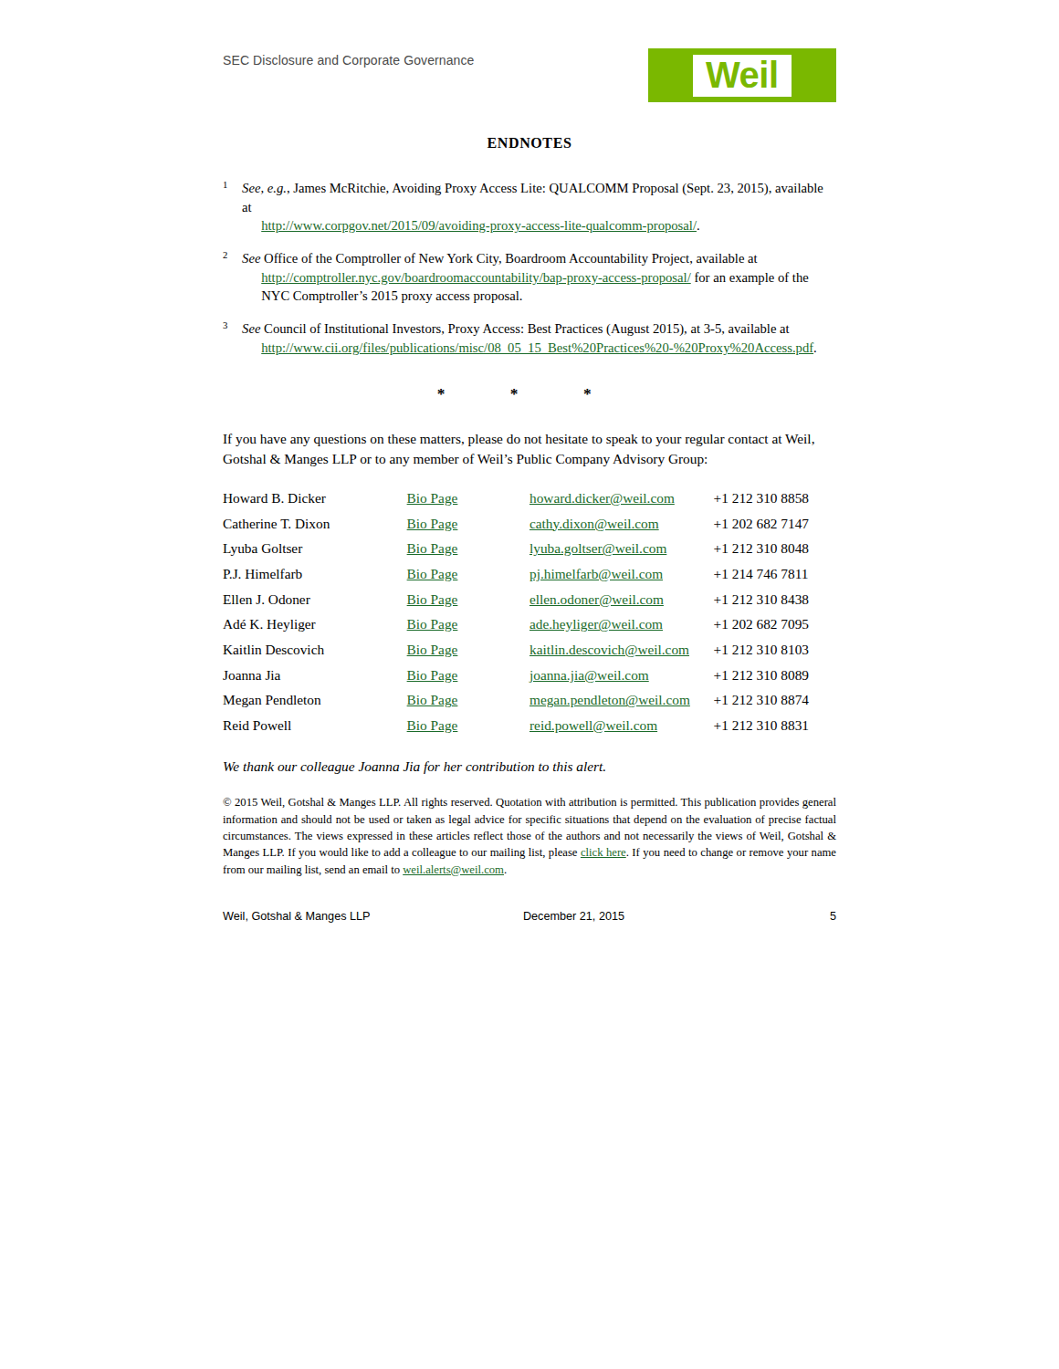SEC Disclosure and Corporate Governance
Weil
ENDNOTES
1 See, e.g., James McRitchie, Avoiding Proxy Access Lite: QUALCOMM Proposal (Sept. 23, 2015), available at http://www.corpgov.net/2015/09/avoiding-proxy-access-lite-qualcomm-proposal/.
2 See Office of the Comptroller of New York City, Boardroom Accountability Project, available at http://comptroller.nyc.gov/boardroomaccountability/bap-proxy-access-proposal/ for an example of the NYC Comptroller’s 2015 proxy access proposal.
3 See Council of Institutional Investors, Proxy Access: Best Practices (August 2015), at 3-5, available at http://www.cii.org/files/publications/misc/08_05_15_Best%20Practices%20-%20Proxy%20Access.pdf.
* * *
If you have any questions on these matters, please do not hesitate to speak to your regular contact at Weil, Gotshal & Manges LLP or to any member of Weil’s Public Company Advisory Group:
| Howard B. Dicker | Bio Page | howard.dicker@weil.com | +1 212 310 8858 |
| Catherine T. Dixon | Bio Page | cathy.dixon@weil.com | +1 202 682 7147 |
| Lyuba Goltser | Bio Page | lyuba.goltser@weil.com | +1 212 310 8048 |
| P.J. Himelfarb | Bio Page | pj.himelfarb@weil.com | +1 214 746 7811 |
| Ellen J. Odoner | Bio Page | ellen.odoner@weil.com | +1 212 310 8438 |
| Adé K. Heyliger | Bio Page | ade.heyliger@weil.com | +1 202 682 7095 |
| Kaitlin Descovich | Bio Page | kaitlin.descovich@weil.com | +1 212 310 8103 |
| Joanna Jia | Bio Page | joanna.jia@weil.com | +1 212 310 8089 |
| Megan Pendleton | Bio Page | megan.pendleton@weil.com | +1 212 310 8874 |
| Reid Powell | Bio Page | reid.powell@weil.com | +1 212 310 8831 |
We thank our colleague Joanna Jia for her contribution to this alert.
© 2015 Weil, Gotshal & Manges LLP. All rights reserved. Quotation with attribution is permitted. This publication provides general information and should not be used or taken as legal advice for specific situations that depend on the evaluation of precise factual circumstances. The views expressed in these articles reflect those of the authors and not necessarily the views of Weil, Gotshal & Manges LLP. If you would like to add a colleague to our mailing list, please click here. If you need to change or remove your name from our mailing list, send an email to weil.alerts@weil.com.
Weil, Gotshal & Manges LLP
December 21, 2015
5